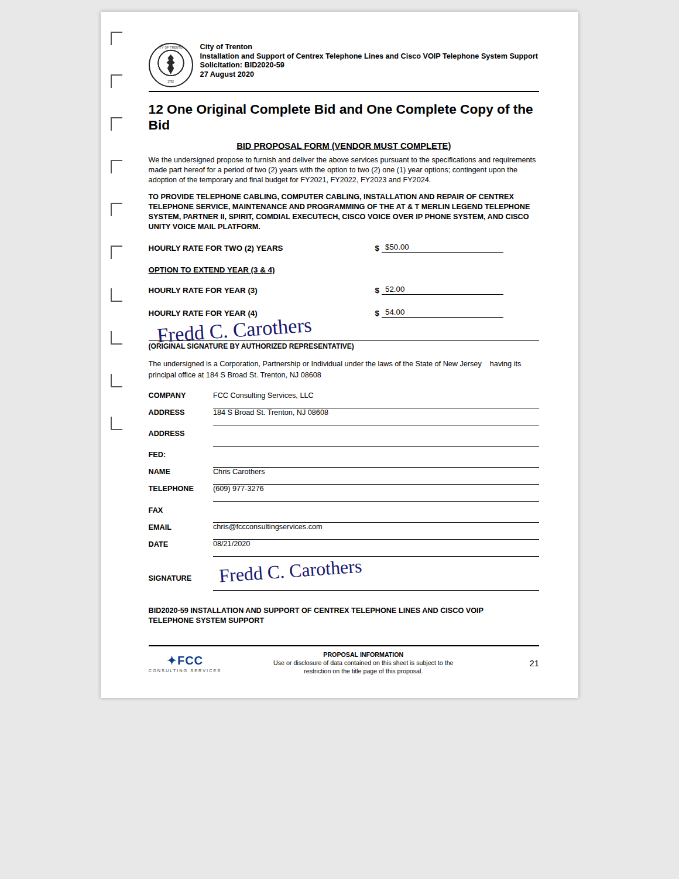City of Trenton
Installation and Support of Centrex Telephone Lines and Cisco VOIP Telephone System Support
Solicitation: BID2020-59
27 August 2020
12 One Original Complete Bid and One Complete Copy of the Bid
BID PROPOSAL FORM (VENDOR MUST COMPLETE)
We the undersigned propose to furnish and deliver the above services pursuant to the specifications and requirements made part hereof for a period of two (2) years with the option to two (2) one (1) year options; contingent upon the adoption of the temporary and final budget for FY2021, FY2022, FY2023 and FY2024.
TO PROVIDE TELEPHONE CABLING, COMPUTER CABLING, INSTALLATION AND REPAIR OF CENTREX TELEPHONE SERVICE, MAINTENANCE AND PROGRAMMING OF THE AT & T MERLIN LEGEND TELEPHONE SYSTEM, PARTNER II, SPIRIT, COMDIAL EXECUTECH, CISCO VOICE OVER IP PHONE SYSTEM, AND CISCO UNITY VOICE MAIL PLATFORM.
HOURLY RATE FOR TWO (2) YEARS
$
$50.00
OPTION TO EXTEND YEAR (3 & 4)
HOURLY RATE FOR YEAR (3)
$
52.00
HOURLY RATE FOR YEAR (4)
$
54.00
Fredd C. Carothers
(ORIGINAL SIGNATURE BY AUTHORIZED REPRESENTATIVE)
The undersigned is a Corporation, Partnership or Individual under the laws of the State of New Jersey having its principal office at 184 S Broad St. Trenton, NJ 08608
| COMPANY | FCC Consulting Services, LLC |
| ADDRESS | 184 S Broad St. Trenton, NJ 08608 |
| ADDRESS | |
| FED: | |
| NAME | Chris Carothers |
| TELEPHONE | (609) 977-3276 |
| FAX | |
| EMAIL | chris@fccconsultingservices.com |
| DATE | 08/21/2020 |
| SIGNATURE | Fredd C. Carothers |
BID2020-59 INSTALLATION AND SUPPORT OF CENTREX TELEPHONE LINES AND CISCO VOIP
TELEPHONE SYSTEM SUPPORT
✦FCC
CONSULTING SERVICES
PROPOSAL INFORMATION
Use or disclosure of data contained on this sheet is subject to the
restriction on the title page of this proposal.
21